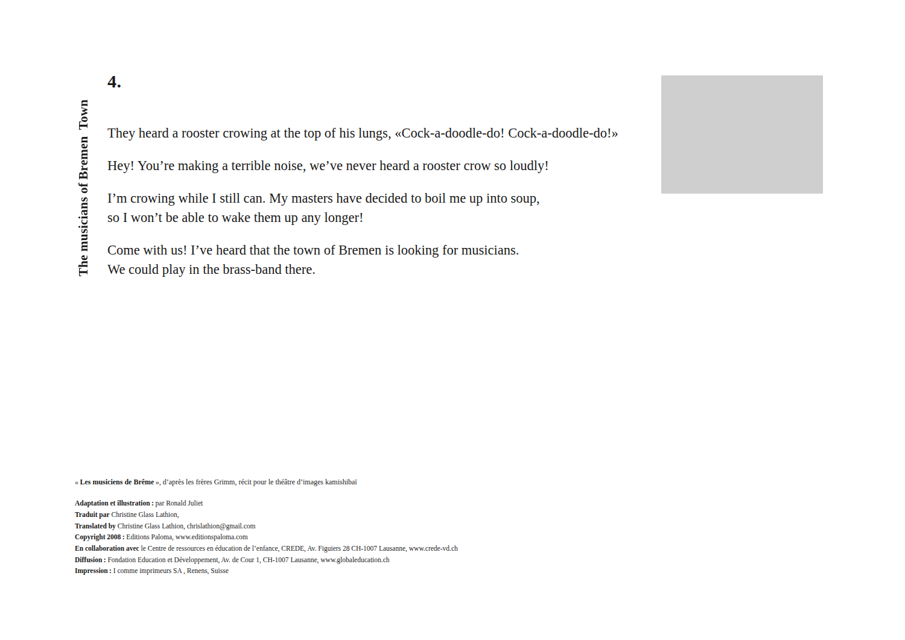The musicians of Bremen Town
4.
They heard a rooster crowing at the top of his lungs, «Cock-a-doodle-do! Cock-a-doodle-do!»
Hey! You’re making a terrible noise, we’ve never heard a rooster crow so loudly!
I’m crowing while I still can. My masters have decided to boil me up into soup,
so I won’t be able to wake them up any longer!
Come with us! I’ve heard that the town of Bremen is looking for musicians.
We could play in the brass-band there.
« Les musiciens de Brême », d’après les frères Grimm, récit pour le théâtre d’images kamishibaï
Adaptation et illustration : par Ronald Juliet
Traduit par Christine Glass Lathion,
Translated by Christine Glass Lathion, chrislathion@gmail.com
Copyright 2008 : Editions Paloma, www.editionspaloma.com
En collaboration avec le Centre de ressources en éducation de l’enfance, CREDE, Av. Figuiers 28 CH-1007 Lausanne, www.crede-vd.ch
Diffusion : Fondation Education et Développement, Av. de Cour 1, CH-1007 Lausanne, www.globaleducation.ch
Impression : I comme imprimeurs SA , Renens, Suisse